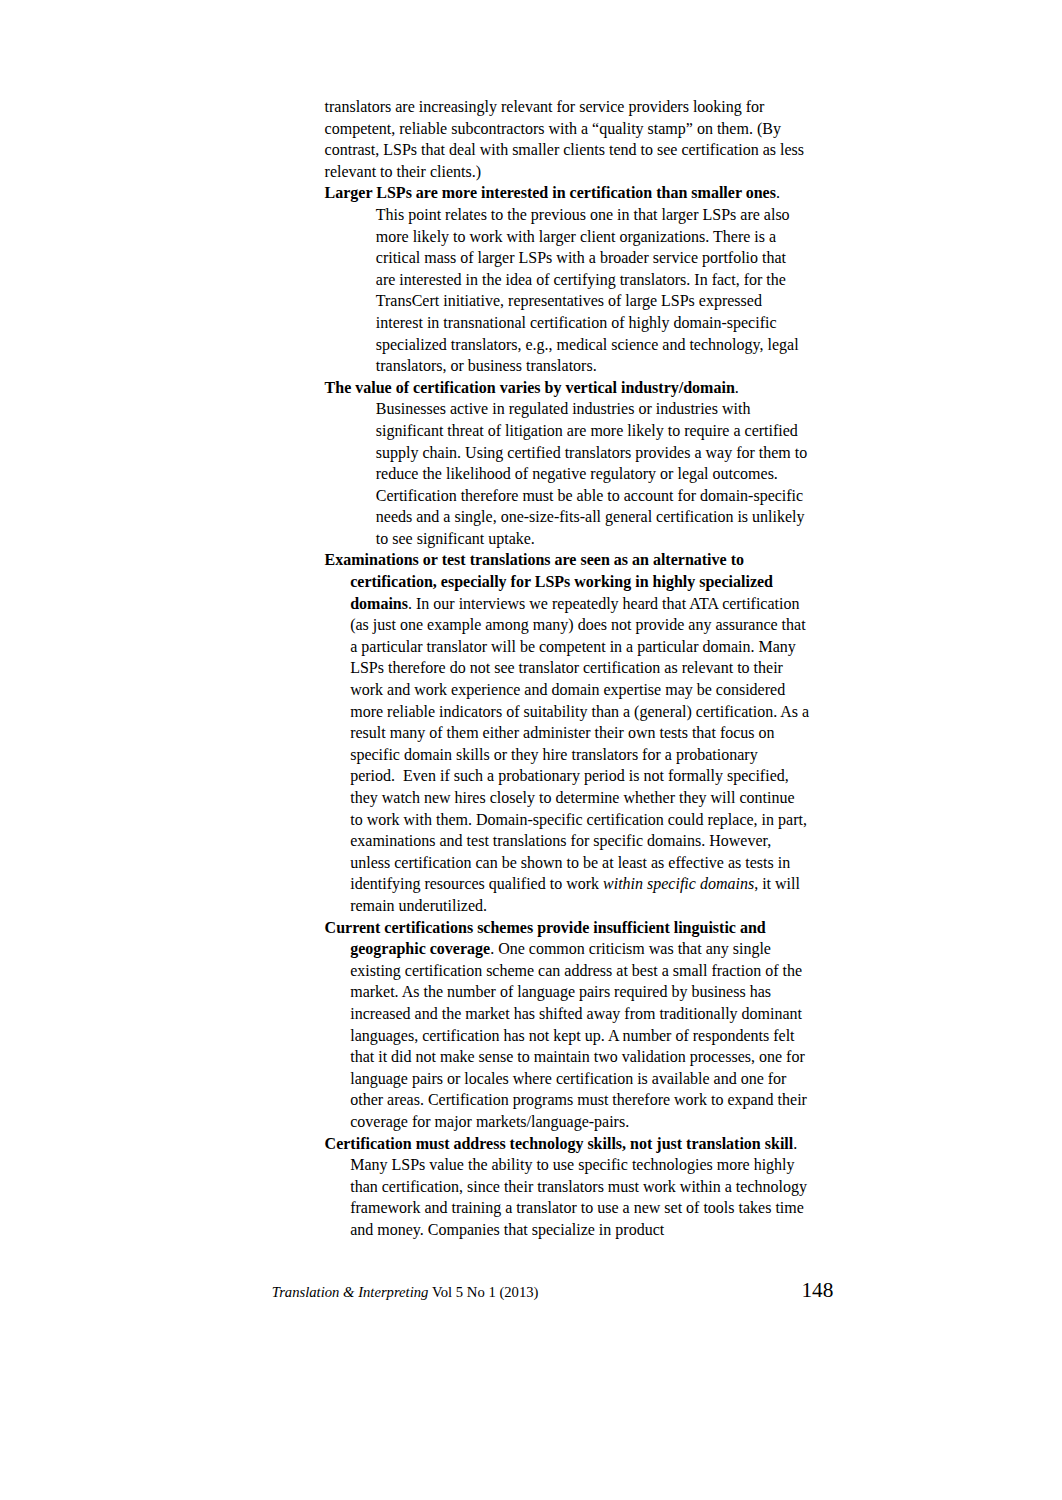translators are increasingly relevant for service providers looking for competent, reliable subcontractors with a “quality stamp” on them. (By contrast, LSPs that deal with smaller clients tend to see certification as less relevant to their clients.)
Larger LSPs are more interested in certification than smaller ones. This point relates to the previous one in that larger LSPs are also more likely to work with larger client organizations. There is a critical mass of larger LSPs with a broader service portfolio that are interested in the idea of certifying translators. In fact, for the TransCert initiative, representatives of large LSPs expressed interest in transnational certification of highly domain-specific specialized translators, e.g., medical science and technology, legal translators, or business translators.
The value of certification varies by vertical industry/domain. Businesses active in regulated industries or industries with significant threat of litigation are more likely to require a certified supply chain. Using certified translators provides a way for them to reduce the likelihood of negative regulatory or legal outcomes. Certification therefore must be able to account for domain-specific needs and a single, one-size-fits-all general certification is unlikely to see significant uptake.
Examinations or test translations are seen as an alternative to certification, especially for LSPs working in highly specialized domains. In our interviews we repeatedly heard that ATA certification (as just one example among many) does not provide any assurance that a particular translator will be competent in a particular domain. Many LSPs therefore do not see translator certification as relevant to their work and work experience and domain expertise may be considered more reliable indicators of suitability than a (general) certification. As a result many of them either administer their own tests that focus on specific domain skills or they hire translators for a probationary period. Even if such a probationary period is not formally specified, they watch new hires closely to determine whether they will continue to work with them. Domain-specific certification could replace, in part, examinations and test translations for specific domains. However, unless certification can be shown to be at least as effective as tests in identifying resources qualified to work within specific domains, it will remain underutilized.
Current certifications schemes provide insufficient linguistic and geographic coverage. One common criticism was that any single existing certification scheme can address at best a small fraction of the market. As the number of language pairs required by business has increased and the market has shifted away from traditionally dominant languages, certification has not kept up. A number of respondents felt that it did not make sense to maintain two validation processes, one for language pairs or locales where certification is available and one for other areas. Certification programs must therefore work to expand their coverage for major markets/language-pairs.
Certification must address technology skills, not just translation skill. Many LSPs value the ability to use specific technologies more highly than certification, since their translators must work within a technology framework and training a translator to use a new set of tools takes time and money. Companies that specialize in product
Translation & Interpreting Vol 5 No 1 (2013) 148